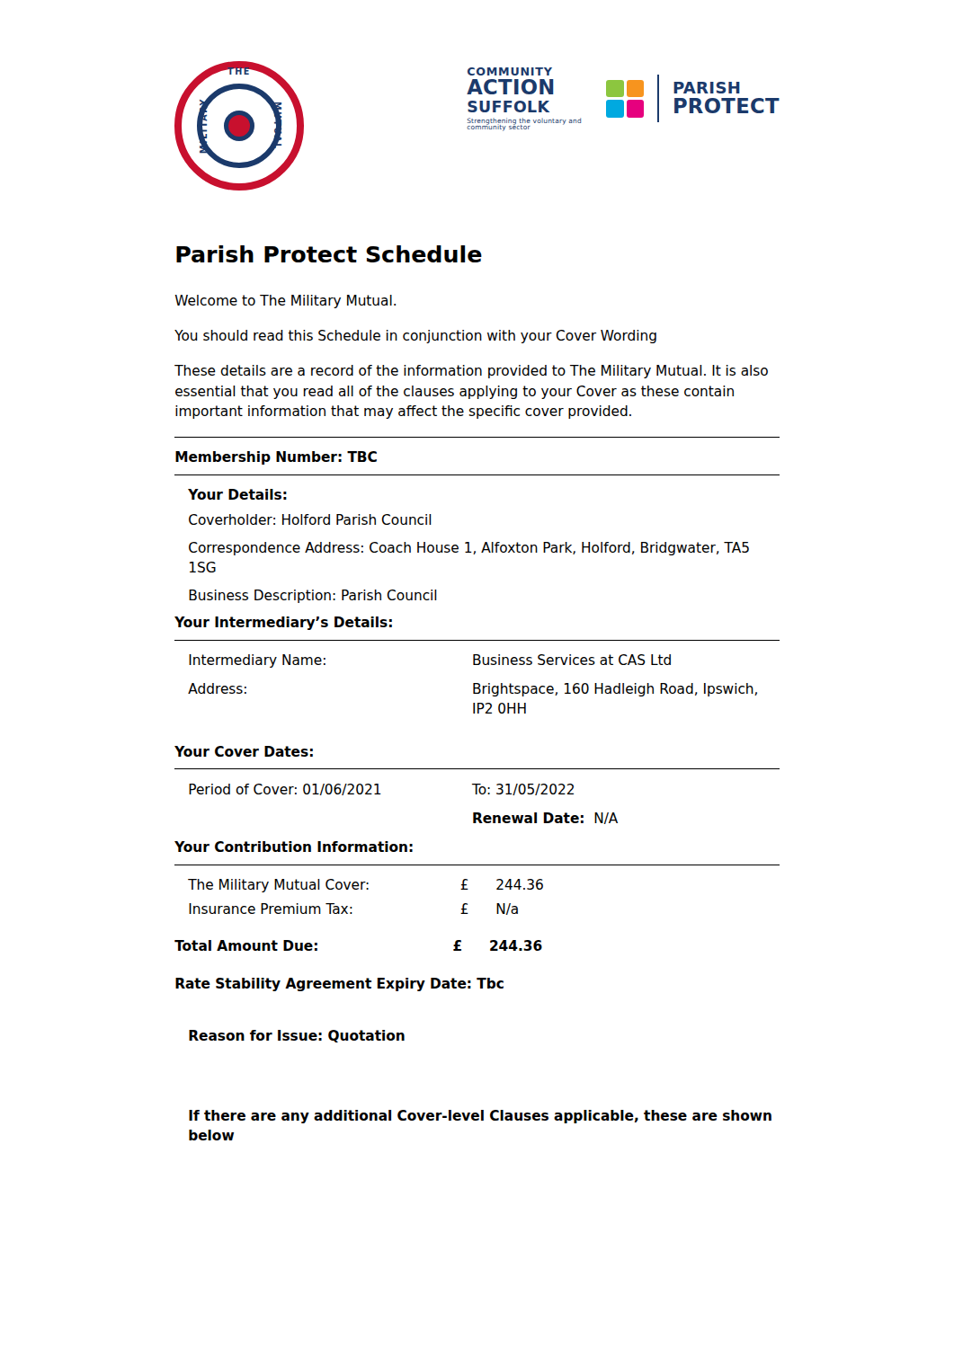THE
MILITARY
MUTUAL
COMMUNITY
ACTION
SUFFOLK
Strengthening the voluntary and community sector
PARISH
PROTECT
Parish Protect Schedule
Welcome to The Military Mutual.
You should read this Schedule in conjunction with your Cover Wording
These details are a record of the information provided to The Military Mutual. It is also essential that you read all of the clauses applying to your Cover as these contain important information that may affect the specific cover provided.
Membership Number: TBC
Your Details:
Coverholder: Holford Parish Council
Correspondence Address: Coach House 1, Alfoxton Park, Holford, Bridgwater, TA5 1SG
Business Description: Parish Council
Your Intermediary’s Details:
| Intermediary Name: | Business Services at CAS Ltd |
| Address: | Brightspace, 160 Hadleigh Road, Ipswich, IP2 0HH |
Your Cover Dates:
| Period of Cover: 01/06/2021 | To: 31/05/2022 |
| | Renewal Date: N/A |
Your Contribution Information:
| The Military Mutual Cover: | £ | 244.36 |
| Insurance Premium Tax: | £ | N/a |
| Total Amount Due: | £ | 244.36 |
Rate Stability Agreement Expiry Date: Tbc
Reason for Issue: Quotation
If there are any additional Cover-level Clauses applicable, these are shown below